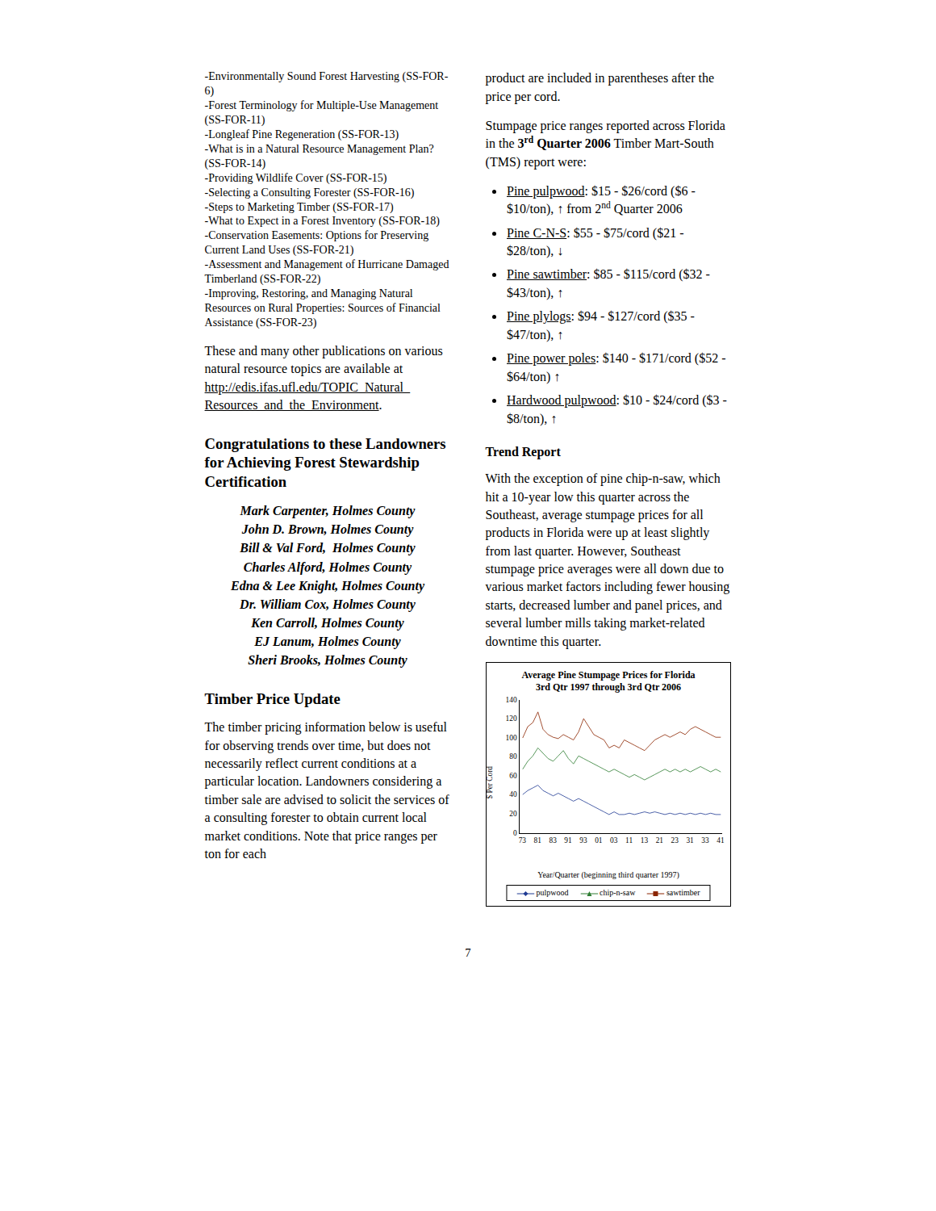-Environmentally Sound Forest Harvesting (SS-FOR-6)
-Forest Terminology for Multiple-Use Management (SS-FOR-11)
-Longleaf Pine Regeneration (SS-FOR-13)
-What is in a Natural Resource Management Plan? (SS-FOR-14)
-Providing Wildlife Cover (SS-FOR-15)
-Selecting a Consulting Forester (SS-FOR-16)
-Steps to Marketing Timber (SS-FOR-17)
-What to Expect in a Forest Inventory (SS-FOR-18)
-Conservation Easements: Options for Preserving Current Land Uses (SS-FOR-21)
-Assessment and Management of Hurricane Damaged Timberland (SS-FOR-22)
-Improving, Restoring, and Managing Natural Resources on Rural Properties: Sources of Financial Assistance (SS-FOR-23)
These and many other publications on various natural resource topics are available at http://edis.ifas.ufl.edu/TOPIC_Natural_ Resources_and_the_Environment.
Congratulations to these Landowners for Achieving Forest Stewardship Certification
Mark Carpenter, Holmes County
John D. Brown, Holmes County
Bill & Val Ford, Holmes County
Charles Alford, Holmes County
Edna & Lee Knight, Holmes County
Dr. William Cox, Holmes County
Ken Carroll, Holmes County
EJ Lanum, Holmes County
Sheri Brooks, Holmes County
Timber Price Update
The timber pricing information below is useful for observing trends over time, but does not necessarily reflect current conditions at a particular location. Landowners considering a timber sale are advised to solicit the services of a consulting forester to obtain current local market conditions. Note that price ranges per ton for each
product are included in parentheses after the price per cord.
Stumpage price ranges reported across Florida in the 3rd Quarter 2006 Timber Mart-South (TMS) report were:
Pine pulpwood: $15 - $26/cord ($6 - $10/ton), ↑ from 2nd Quarter 2006
Pine C-N-S: $55 - $75/cord ($21 - $28/ton), ↓
Pine sawtimber: $85 - $115/cord ($32 - $43/ton), ↑
Pine plylogs: $94 - $127/cord ($35 - $47/ton), ↑
Pine power poles: $140 - $171/cord ($52 - $64/ton) ↑
Hardwood pulpwood: $10 - $24/cord ($3 - $8/ton), ↑
Trend Report
With the exception of pine chip-n-saw, which hit a 10-year low this quarter across the Southeast, average stumpage prices for all products in Florida were up at least slightly from last quarter. However, Southeast stumpage price averages were all down due to various market factors including fewer housing starts, decreased lumber and panel prices, and several lumber mills taking market-related downtime this quarter.
Average Pine Stumpage Prices for Florida
3rd Qtr 1997 through 3rd Qtr 2006
$ Per Cord
140
120
100
80
60
40
20
0
73
81
83
91
93
01
03
11
13
21
23
31
33
41
Year/Quarter (beginning third quarter 1997)
pulpwood chip-n-saw sawtimber
7